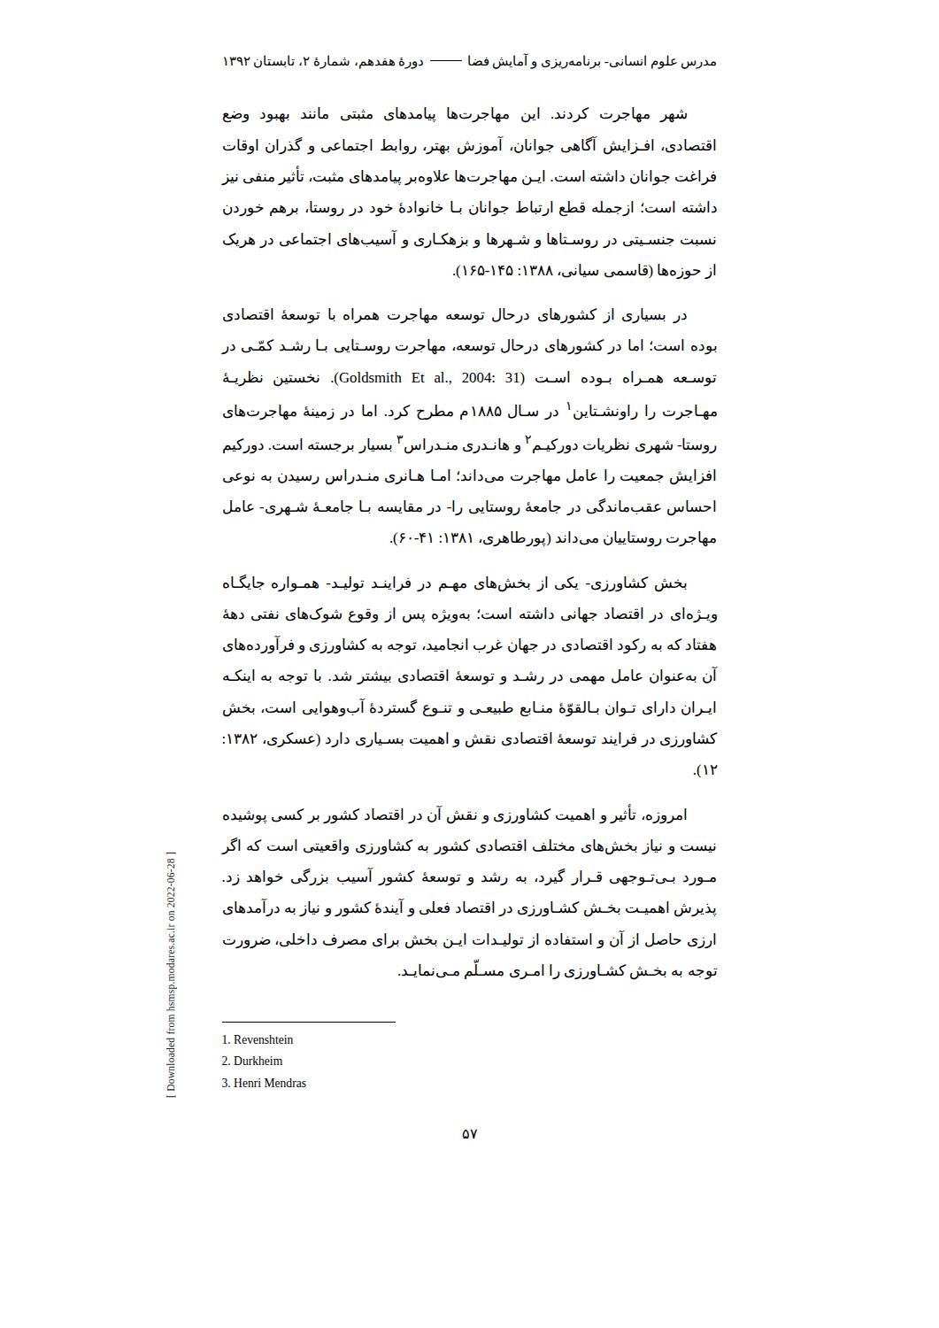مدرس علوم انسانی- برنامه‌ریزی و آمایش فضا دورهٔ هفدهم، شمارهٔ ۲، تابستان ۱۳۹۲
شهر مهاجرت کردند. این مهاجرت‌ها پیامدهای مثبتی مانند بهبود وضع اقتصادی، افـزایش آگاهی جوانان، آموزش بهتر، روابط اجتماعی و گذران اوقات فراغت جوانان داشته است. ایـن مهاجرت‌ها علاوه‌بر پیامدهای مثبت، تأثیر منفی نیز داشته است؛ ازجمله قطع ارتباط جوانان بـا خانوادهٔ خود در روستا، برهم خوردن نسبت جنسـیتی در روسـتاها و شـهرها و بزهکـاری و آسیب‌های اجتماعی در هریک از حوزه‌ها (قاسمی سیانی، ۱۳۸۸: ۱۴۵-۱۶۵).
در بسیاری از کشورهای درحال توسعه مهاجرت همراه با توسعهٔ اقتصادی بوده است؛ اما در کشورهای درحال توسعه، مهاجرت روسـتایی بـا رشـد کمّـی در توسـعه همـراه بـوده اسـت (Goldsmith Et al., 2004: 31). نخستین نظریـهٔ مهـاجرت را راونشـتاین۱ در سـال ۱۸۸۵م مطرح کرد. اما در زمینهٔ مهاجرت‌های روستا- شهری نظریات دورکیـم۲ و هانـدری منـدراس۳ بسیار برجسته است. دورکیم افزایش جمعیت را عامل مهاجرت می‌داند؛ امـا هـانری منـدراس رسیدن به نوعی احساس عقب‌ماندگی در جامعهٔ روستایی را- در مقایسه بـا جامعـهٔ شـهری- عامل مهاجرت روستاییان می‌داند (پورطاهری، ۱۳۸۱: ۴۱-۶۰).
بخش کشاورزی- یکی از بخش‌های مهـم در فراینـد تولیـد- همـواره جایگـاه ویـژه‌ای در اقتصاد جهانی داشته است؛ به‌ویژه پس از وقوع شوک‌های نفتی دههٔ هفتاد که به رکود اقتصادی در جهان غرب انجامید، توجه به کشاورزی و فرآورده‌های آن به‌عنوان عامل مهمی در رشـد و توسعهٔ اقتصادی بیشتر شد. با توجه به اینکـه ایـران دارای تـوان بـالقوّهٔ منـابع طبیعـی و تنـوع گستردهٔ آب‌وهوایی است، بخش کشاورزی در فرایند توسعهٔ اقتصادی نقش و اهمیت بسـیاری دارد (عسکری، ۱۳۸۲: ۱۲).
امروزه، تأثیر و اهمیت کشاورزی و نقش آن در اقتصاد کشور بر کسی پوشیده نیست و نیاز بخش‌های مختلف اقتصادی کشور به کشاورزی واقعیتی است که اگر مـورد بـی‌تـوجهی قـرار گیرد، به رشد و توسعهٔ کشور آسیب بزرگی خواهد زد. پذیرش اهمیـت بخـش کشـاورزی در اقتصاد فعلی و آیندهٔ کشور و نیاز به درآمدهای ارزی حاصل از آن و استفاده از تولیـدات ایـن بخش برای مصرف داخلی، ضرورت توجه به بخـش کشـاورزی را امـری مسـلّم مـی‌نمایـد.
1. Revenshtein
2. Durkheim
3. Henri Mendras
۵۷
[ Downloaded from hsmsp.modares.ac.ir on 2022-06-28 ]